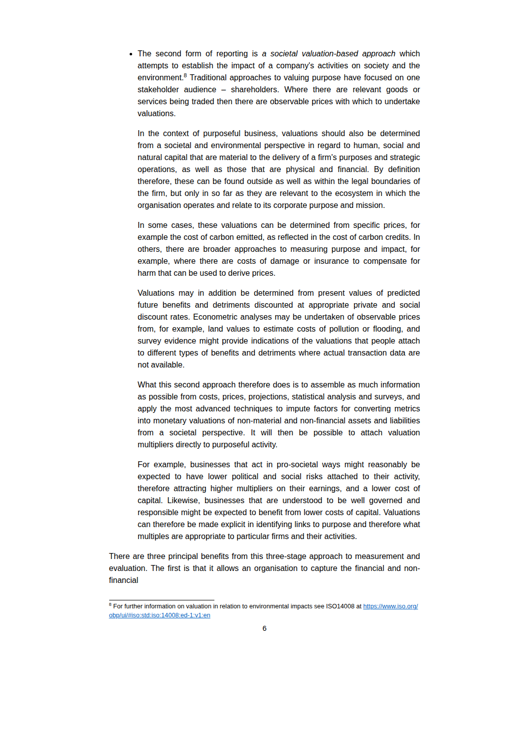The second form of reporting is a societal valuation-based approach which attempts to establish the impact of a company's activities on society and the environment.8 Traditional approaches to valuing purpose have focused on one stakeholder audience – shareholders. Where there are relevant goods or services being traded then there are observable prices with which to undertake valuations.
In the context of purposeful business, valuations should also be determined from a societal and environmental perspective in regard to human, social and natural capital that are material to the delivery of a firm's purposes and strategic operations, as well as those that are physical and financial. By definition therefore, these can be found outside as well as within the legal boundaries of the firm, but only in so far as they are relevant to the ecosystem in which the organisation operates and relate to its corporate purpose and mission.
In some cases, these valuations can be determined from specific prices, for example the cost of carbon emitted, as reflected in the cost of carbon credits. In others, there are broader approaches to measuring purpose and impact, for example, where there are costs of damage or insurance to compensate for harm that can be used to derive prices.
Valuations may in addition be determined from present values of predicted future benefits and detriments discounted at appropriate private and social discount rates. Econometric analyses may be undertaken of observable prices from, for example, land values to estimate costs of pollution or flooding, and survey evidence might provide indications of the valuations that people attach to different types of benefits and detriments where actual transaction data are not available.
What this second approach therefore does is to assemble as much information as possible from costs, prices, projections, statistical analysis and surveys, and apply the most advanced techniques to impute factors for converting metrics into monetary valuations of non-material and non-financial assets and liabilities from a societal perspective. It will then be possible to attach valuation multipliers directly to purposeful activity.
For example, businesses that act in pro-societal ways might reasonably be expected to have lower political and social risks attached to their activity, therefore attracting higher multipliers on their earnings, and a lower cost of capital. Likewise, businesses that are understood to be well governed and responsible might be expected to benefit from lower costs of capital. Valuations can therefore be made explicit in identifying links to purpose and therefore what multiples are appropriate to particular firms and their activities.
There are three principal benefits from this three-stage approach to measurement and evaluation. The first is that it allows an organisation to capture the financial and non-financial
8 For further information on valuation in relation to environmental impacts see ISO14008 at https://www.iso.org/obp/ui/#iso:std:iso:14008:ed-1:v1:en
6